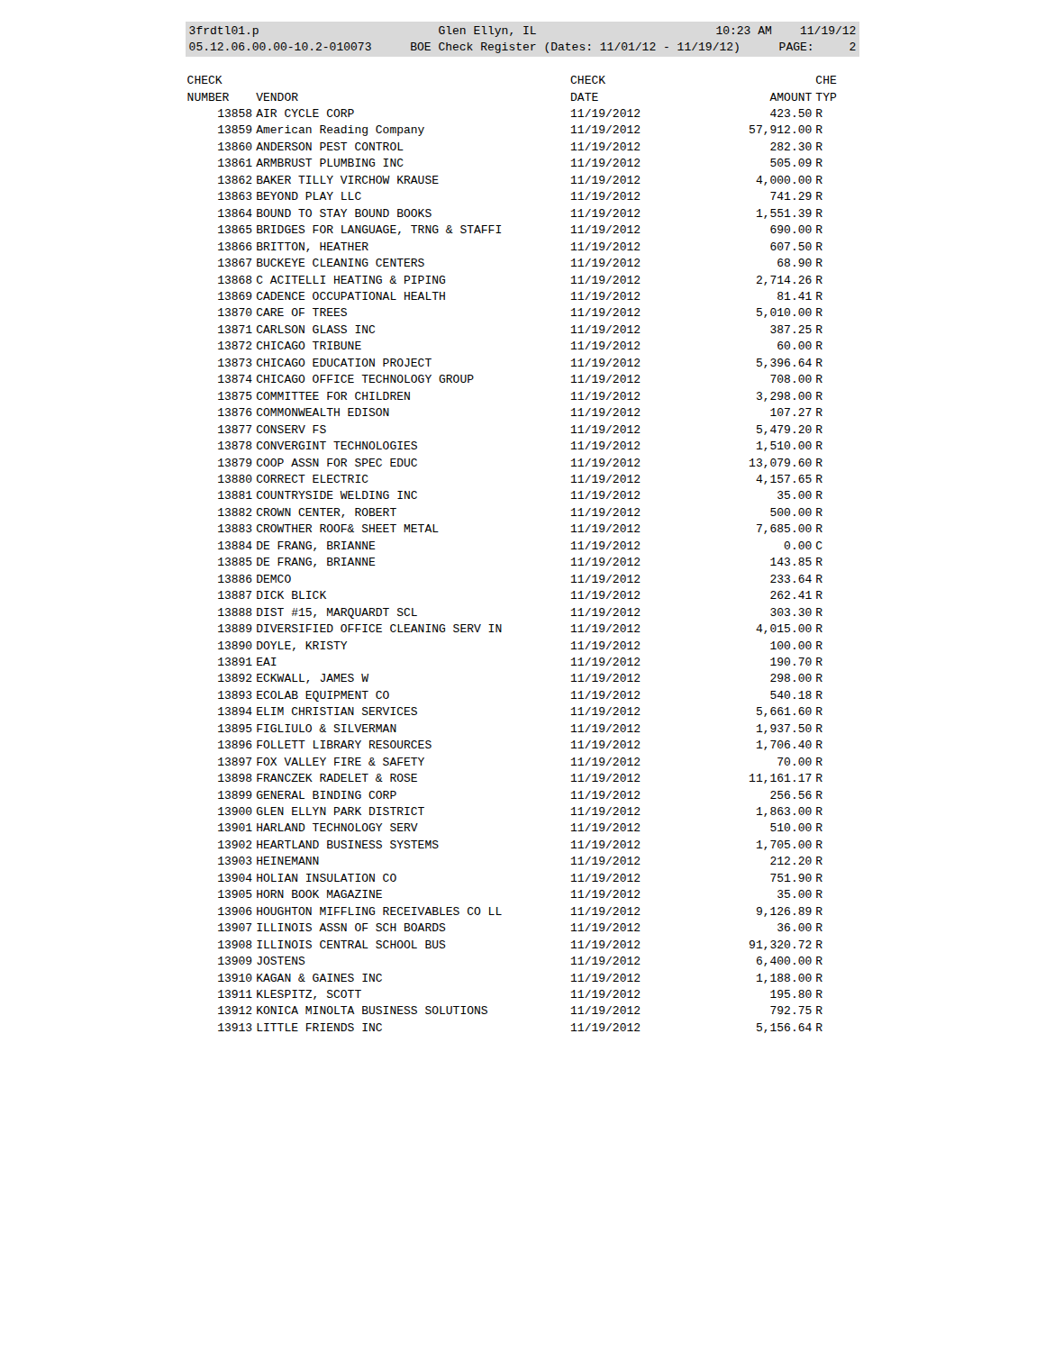3frdtl01.p Glen Ellyn, IL 10:23 AM 11/19/12
05.12.06.00.00-10.2-010073 BOE Check Register (Dates: 11/01/12 - 11/19/12) PAGE: 2
| CHECK | | CHECK | | CHE |
| --- | --- | --- | --- | --- |
| NUMBER | VENDOR | DATE | AMOUNT | TYP |
| 13858 | AIR CYCLE CORP | 11/19/2012 | 423.50 | R |
| 13859 | American Reading Company | 11/19/2012 | 57,912.00 | R |
| 13860 | ANDERSON PEST CONTROL | 11/19/2012 | 282.30 | R |
| 13861 | ARMBRUST PLUMBING INC | 11/19/2012 | 505.09 | R |
| 13862 | BAKER TILLY VIRCHOW KRAUSE | 11/19/2012 | 4,000.00 | R |
| 13863 | BEYOND PLAY LLC | 11/19/2012 | 741.29 | R |
| 13864 | BOUND TO STAY BOUND BOOKS | 11/19/2012 | 1,551.39 | R |
| 13865 | BRIDGES FOR LANGUAGE, TRNG & STAFFI | 11/19/2012 | 690.00 | R |
| 13866 | BRITTON, HEATHER | 11/19/2012 | 607.50 | R |
| 13867 | BUCKEYE CLEANING CENTERS | 11/19/2012 | 68.90 | R |
| 13868 | C ACITELLI HEATING & PIPING | 11/19/2012 | 2,714.26 | R |
| 13869 | CADENCE OCCUPATIONAL HEALTH | 11/19/2012 | 81.41 | R |
| 13870 | CARE OF TREES | 11/19/2012 | 5,010.00 | R |
| 13871 | CARLSON GLASS INC | 11/19/2012 | 387.25 | R |
| 13872 | CHICAGO TRIBUNE | 11/19/2012 | 60.00 | R |
| 13873 | CHICAGO EDUCATION PROJECT | 11/19/2012 | 5,396.64 | R |
| 13874 | CHICAGO OFFICE TECHNOLOGY GROUP | 11/19/2012 | 708.00 | R |
| 13875 | COMMITTEE FOR CHILDREN | 11/19/2012 | 3,298.00 | R |
| 13876 | COMMONWEALTH EDISON | 11/19/2012 | 107.27 | R |
| 13877 | CONSERV FS | 11/19/2012 | 5,479.20 | R |
| 13878 | CONVERGINT TECHNOLOGIES | 11/19/2012 | 1,510.00 | R |
| 13879 | COOP ASSN FOR SPEC EDUC | 11/19/2012 | 13,079.60 | R |
| 13880 | CORRECT ELECTRIC | 11/19/2012 | 4,157.65 | R |
| 13881 | COUNTRYSIDE WELDING INC | 11/19/2012 | 35.00 | R |
| 13882 | CROWN CENTER, ROBERT | 11/19/2012 | 500.00 | R |
| 13883 | CROWTHER ROOF& SHEET METAL | 11/19/2012 | 7,685.00 | R |
| 13884 | DE FRANG, BRIANNE | 11/19/2012 | 0.00 | C |
| 13885 | DE FRANG, BRIANNE | 11/19/2012 | 143.85 | R |
| 13886 | DEMCO | 11/19/2012 | 233.64 | R |
| 13887 | DICK BLICK | 11/19/2012 | 262.41 | R |
| 13888 | DIST #15, MARQUARDT SCL | 11/19/2012 | 303.30 | R |
| 13889 | DIVERSIFIED OFFICE CLEANING SERV IN | 11/19/2012 | 4,015.00 | R |
| 13890 | DOYLE, KRISTY | 11/19/2012 | 100.00 | R |
| 13891 | EAI | 11/19/2012 | 190.70 | R |
| 13892 | ECKWALL, JAMES W | 11/19/2012 | 298.00 | R |
| 13893 | ECOLAB EQUIPMENT CO | 11/19/2012 | 540.18 | R |
| 13894 | ELIM CHRISTIAN SERVICES | 11/19/2012 | 5,661.60 | R |
| 13895 | FIGLIULO & SILVERMAN | 11/19/2012 | 1,937.50 | R |
| 13896 | FOLLETT LIBRARY RESOURCES | 11/19/2012 | 1,706.40 | R |
| 13897 | FOX VALLEY FIRE & SAFETY | 11/19/2012 | 70.00 | R |
| 13898 | FRANCZEK RADELET & ROSE | 11/19/2012 | 11,161.17 | R |
| 13899 | GENERAL BINDING CORP | 11/19/2012 | 256.56 | R |
| 13900 | GLEN ELLYN PARK DISTRICT | 11/19/2012 | 1,863.00 | R |
| 13901 | HARLAND TECHNOLOGY SERV | 11/19/2012 | 510.00 | R |
| 13902 | HEARTLAND BUSINESS SYSTEMS | 11/19/2012 | 1,705.00 | R |
| 13903 | HEINEMANN | 11/19/2012 | 212.20 | R |
| 13904 | HOLIAN INSULATION CO | 11/19/2012 | 751.90 | R |
| 13905 | HORN BOOK MAGAZINE | 11/19/2012 | 35.00 | R |
| 13906 | HOUGHTON MIFFLING RECEIVABLES CO LL | 11/19/2012 | 9,126.89 | R |
| 13907 | ILLINOIS ASSN OF SCH BOARDS | 11/19/2012 | 36.00 | R |
| 13908 | ILLINOIS CENTRAL SCHOOL BUS | 11/19/2012 | 91,320.72 | R |
| 13909 | JOSTENS | 11/19/2012 | 6,400.00 | R |
| 13910 | KAGAN & GAINES INC | 11/19/2012 | 1,188.00 | R |
| 13911 | KLESPITZ, SCOTT | 11/19/2012 | 195.80 | R |
| 13912 | KONICA MINOLTA BUSINESS SOLUTIONS | 11/19/2012 | 792.75 | R |
| 13913 | LITTLE FRIENDS INC | 11/19/2012 | 5,156.64 | R |